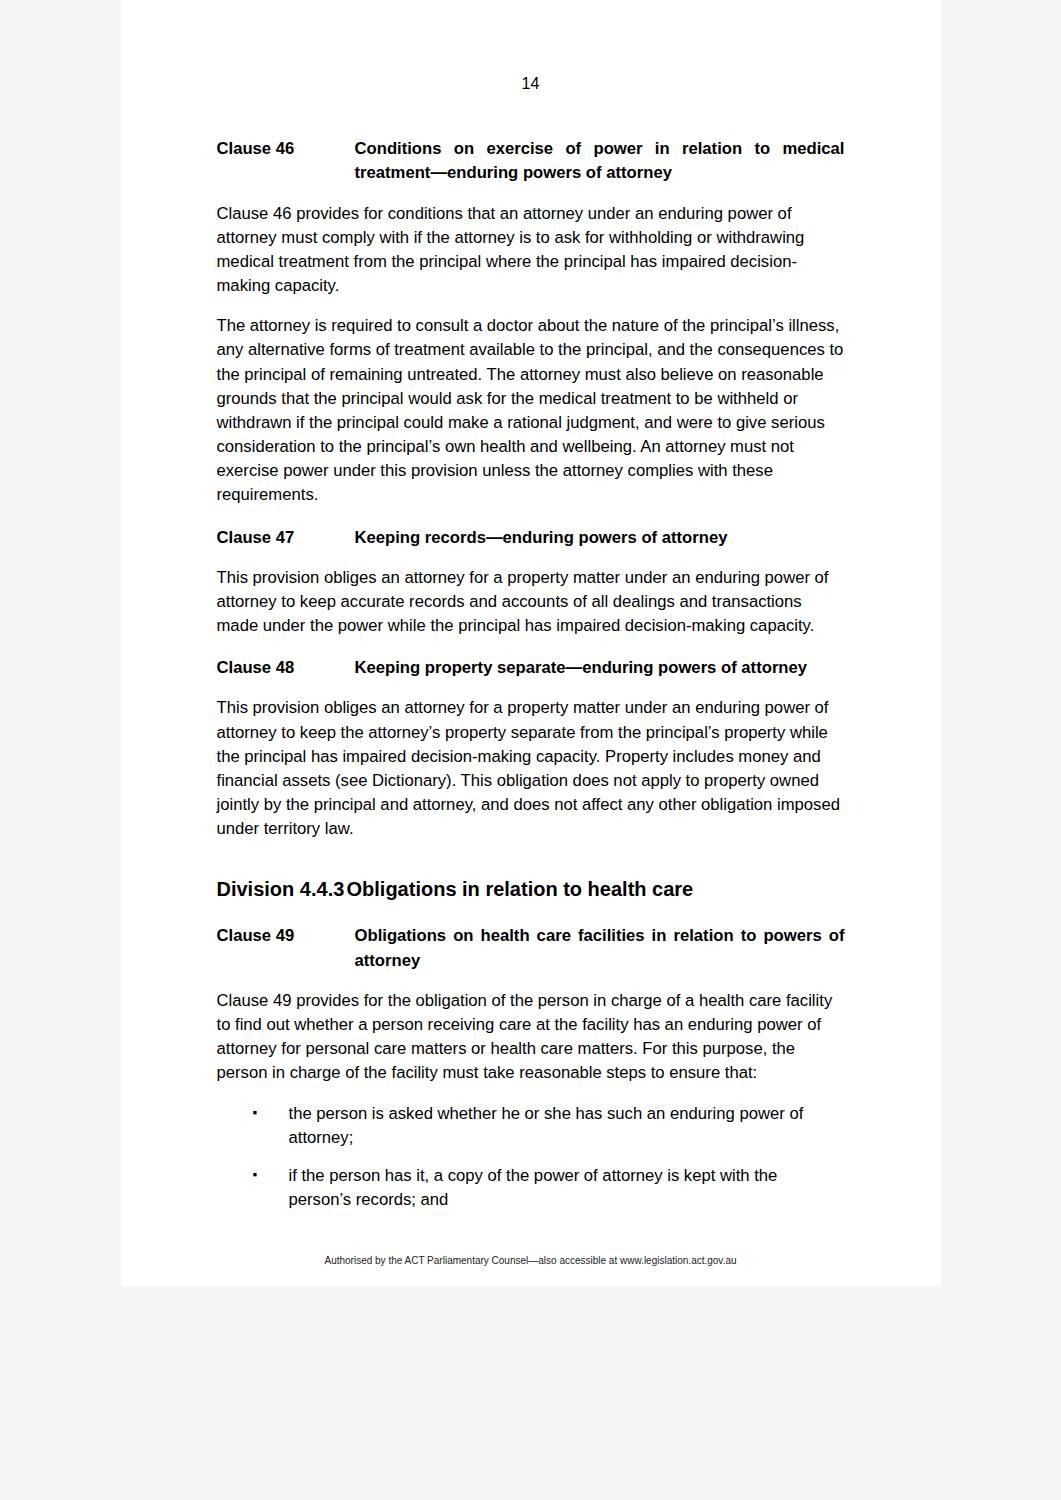14
Clause 46 Conditions on exercise of power in relation to medical treatment—enduring powers of attorney
Clause 46 provides for conditions that an attorney under an enduring power of attorney must comply with if the attorney is to ask for withholding or withdrawing medical treatment from the principal where the principal has impaired decision-making capacity.
The attorney is required to consult a doctor about the nature of the principal’s illness, any alternative forms of treatment available to the principal, and the consequences to the principal of remaining untreated. The attorney must also believe on reasonable grounds that the principal would ask for the medical treatment to be withheld or withdrawn if the principal could make a rational judgment, and were to give serious consideration to the principal’s own health and wellbeing. An attorney must not exercise power under this provision unless the attorney complies with these requirements.
Clause 47 Keeping records—enduring powers of attorney
This provision obliges an attorney for a property matter under an enduring power of attorney to keep accurate records and accounts of all dealings and transactions made under the power while the principal has impaired decision-making capacity.
Clause 48 Keeping property separate—enduring powers of attorney
This provision obliges an attorney for a property matter under an enduring power of attorney to keep the attorney’s property separate from the principal’s property while the principal has impaired decision-making capacity. Property includes money and financial assets (see Dictionary). This obligation does not apply to property owned jointly by the principal and attorney, and does not affect any other obligation imposed under territory law.
Division 4.4.3 Obligations in relation to health care
Clause 49 Obligations on health care facilities in relation to powers of attorney
Clause 49 provides for the obligation of the person in charge of a health care facility to find out whether a person receiving care at the facility has an enduring power of attorney for personal care matters or health care matters. For this purpose, the person in charge of the facility must take reasonable steps to ensure that:
the person is asked whether he or she has such an enduring power of attorney;
if the person has it, a copy of the power of attorney is kept with the person’s records; and
Authorised by the ACT Parliamentary Counsel—also accessible at www.legislation.act.gov.au